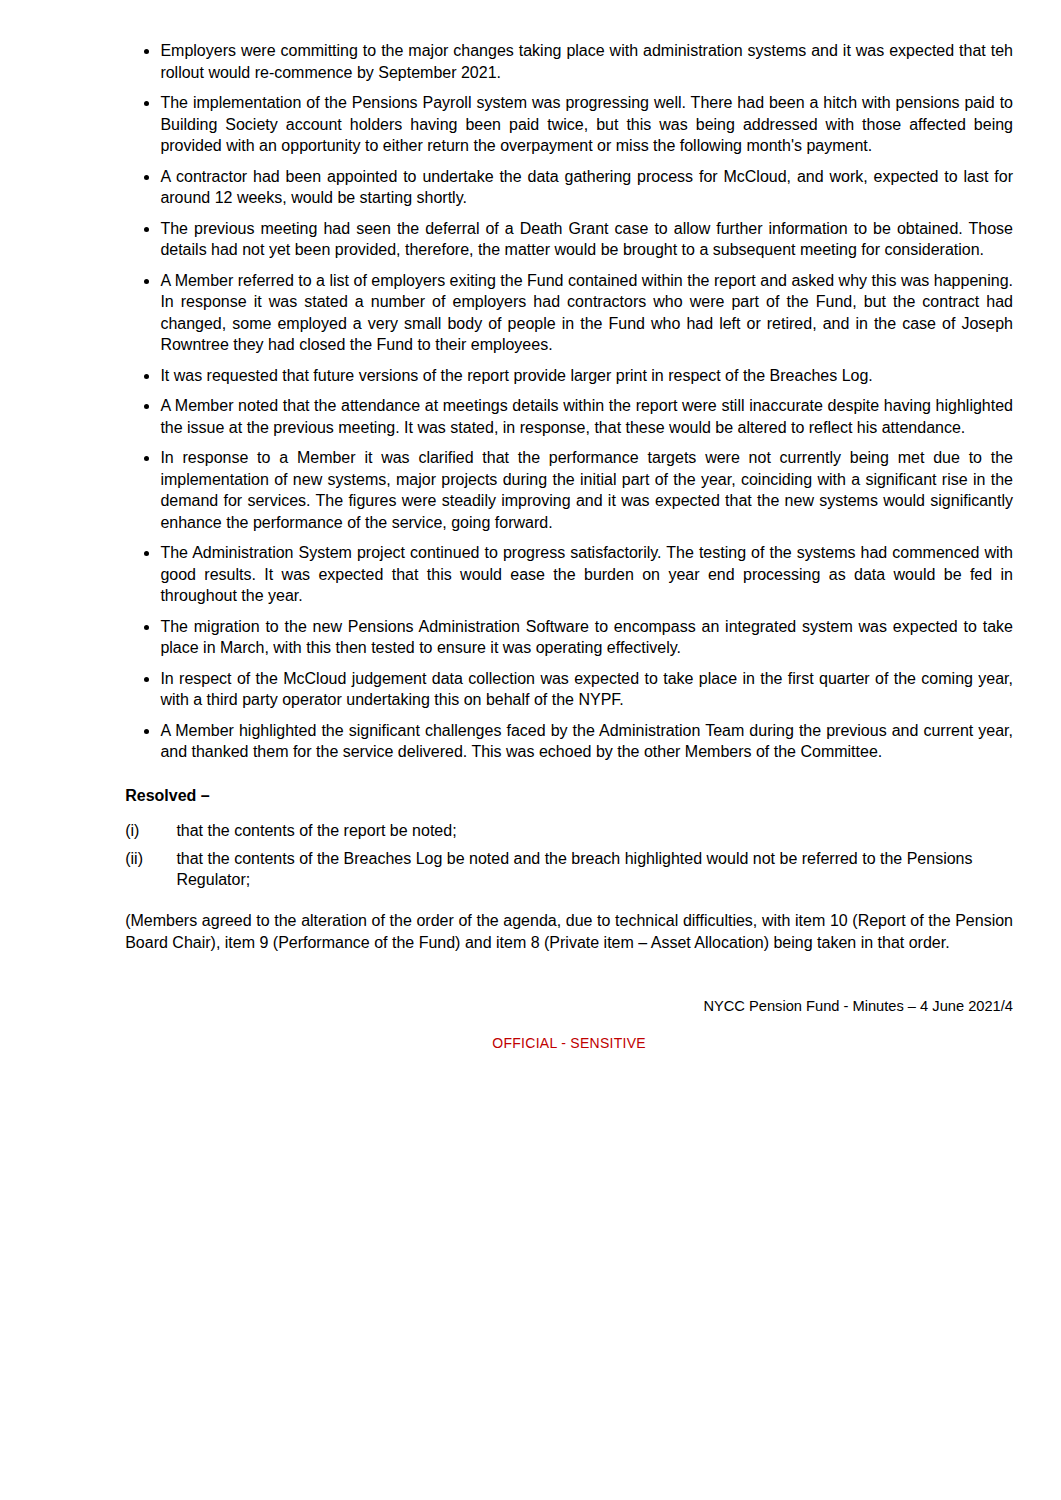Employers were committing to the major changes taking place with administration systems and it was expected that teh rollout would re-commence by September 2021.
The implementation of the Pensions Payroll system was progressing well. There had been a hitch with pensions paid to Building Society account holders having been paid twice, but this was being addressed with those affected being provided with an opportunity to either return the overpayment or miss the following month's payment.
A contractor had been appointed to undertake the data gathering process for McCloud, and work, expected to last for around 12 weeks, would be starting shortly.
The previous meeting had seen the deferral of a Death Grant case to allow further information to be obtained. Those details had not yet been provided, therefore, the matter would be brought to a subsequent meeting for consideration.
A Member referred to a list of employers exiting the Fund contained within the report and asked why this was happening. In response it was stated a number of employers had contractors who were part of the Fund, but the contract had changed, some employed a very small body of people in the Fund who had left or retired, and in the case of Joseph Rowntree they had closed the Fund to their employees.
It was requested that future versions of the report provide larger print in respect of the Breaches Log.
A Member noted that the attendance at meetings details within the report were still inaccurate despite having highlighted the issue at the previous meeting. It was stated, in response, that these would be altered to reflect his attendance.
In response to a Member it was clarified that the performance targets were not currently being met due to the implementation of new systems, major projects during the initial part of the year, coinciding with a significant rise in the demand for services. The figures were steadily improving and it was expected that the new systems would significantly enhance the performance of the service, going forward.
The Administration System project continued to progress satisfactorily. The testing of the systems had commenced with good results. It was expected that this would ease the burden on year end processing as data would be fed in throughout the year.
The migration to the new Pensions Administration Software to encompass an integrated system was expected to take place in March, with this then tested to ensure it was operating effectively.
In respect of the McCloud judgement data collection was expected to take place in the first quarter of the coming year, with a third party operator undertaking this on behalf of the NYPF.
A Member highlighted the significant challenges faced by the Administration Team during the previous and current year, and thanked them for the service delivered. This was echoed by the other Members of the Committee.
Resolved –
(i) that the contents of the report be noted;
(ii) that the contents of the Breaches Log be noted and the breach highlighted would not be referred to the Pensions Regulator;
(Members agreed to the alteration of the order of the agenda, due to technical difficulties, with item 10 (Report of the Pension Board Chair), item 9 (Performance of the Fund) and item 8 (Private item – Asset Allocation) being taken in that order.
NYCC Pension Fund - Minutes – 4 June 2021/4
OFFICIAL - SENSITIVE